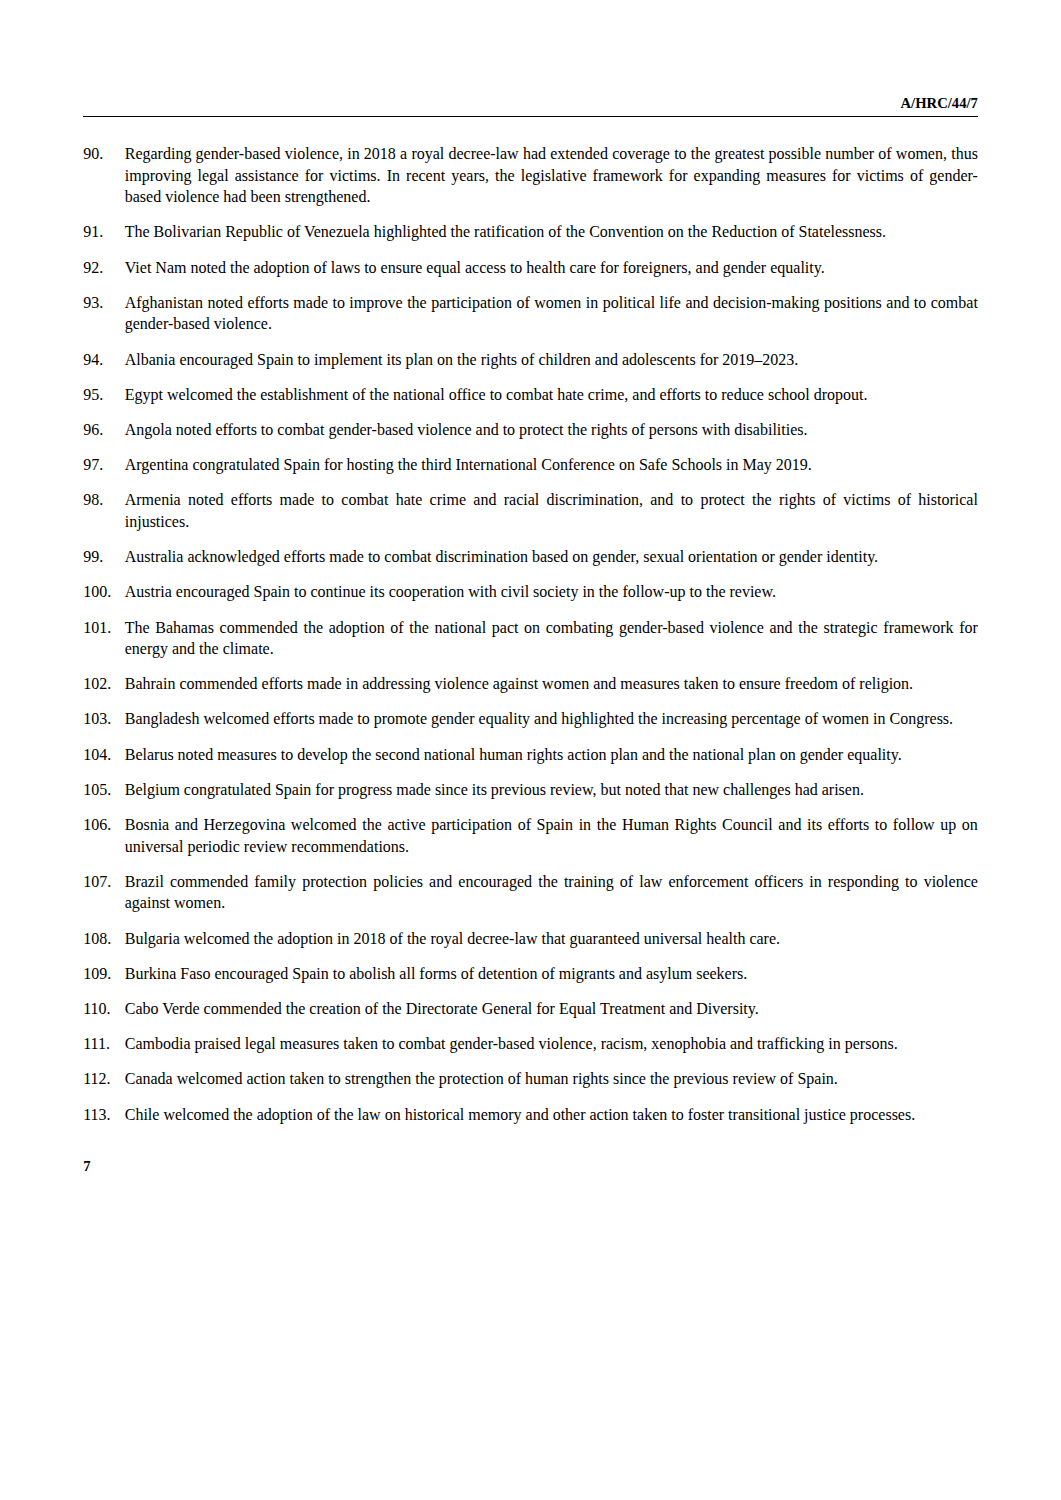A/HRC/44/7
90. Regarding gender-based violence, in 2018 a royal decree-law had extended coverage to the greatest possible number of women, thus improving legal assistance for victims. In recent years, the legislative framework for expanding measures for victims of gender-based violence had been strengthened.
91. The Bolivarian Republic of Venezuela highlighted the ratification of the Convention on the Reduction of Statelessness.
92. Viet Nam noted the adoption of laws to ensure equal access to health care for foreigners, and gender equality.
93. Afghanistan noted efforts made to improve the participation of women in political life and decision-making positions and to combat gender-based violence.
94. Albania encouraged Spain to implement its plan on the rights of children and adolescents for 2019–2023.
95. Egypt welcomed the establishment of the national office to combat hate crime, and efforts to reduce school dropout.
96. Angola noted efforts to combat gender-based violence and to protect the rights of persons with disabilities.
97. Argentina congratulated Spain for hosting the third International Conference on Safe Schools in May 2019.
98. Armenia noted efforts made to combat hate crime and racial discrimination, and to protect the rights of victims of historical injustices.
99. Australia acknowledged efforts made to combat discrimination based on gender, sexual orientation or gender identity.
100. Austria encouraged Spain to continue its cooperation with civil society in the follow-up to the review.
101. The Bahamas commended the adoption of the national pact on combating gender-based violence and the strategic framework for energy and the climate.
102. Bahrain commended efforts made in addressing violence against women and measures taken to ensure freedom of religion.
103. Bangladesh welcomed efforts made to promote gender equality and highlighted the increasing percentage of women in Congress.
104. Belarus noted measures to develop the second national human rights action plan and the national plan on gender equality.
105. Belgium congratulated Spain for progress made since its previous review, but noted that new challenges had arisen.
106. Bosnia and Herzegovina welcomed the active participation of Spain in the Human Rights Council and its efforts to follow up on universal periodic review recommendations.
107. Brazil commended family protection policies and encouraged the training of law enforcement officers in responding to violence against women.
108. Bulgaria welcomed the adoption in 2018 of the royal decree-law that guaranteed universal health care.
109. Burkina Faso encouraged Spain to abolish all forms of detention of migrants and asylum seekers.
110. Cabo Verde commended the creation of the Directorate General for Equal Treatment and Diversity.
111. Cambodia praised legal measures taken to combat gender-based violence, racism, xenophobia and trafficking in persons.
112. Canada welcomed action taken to strengthen the protection of human rights since the previous review of Spain.
113. Chile welcomed the adoption of the law on historical memory and other action taken to foster transitional justice processes.
7